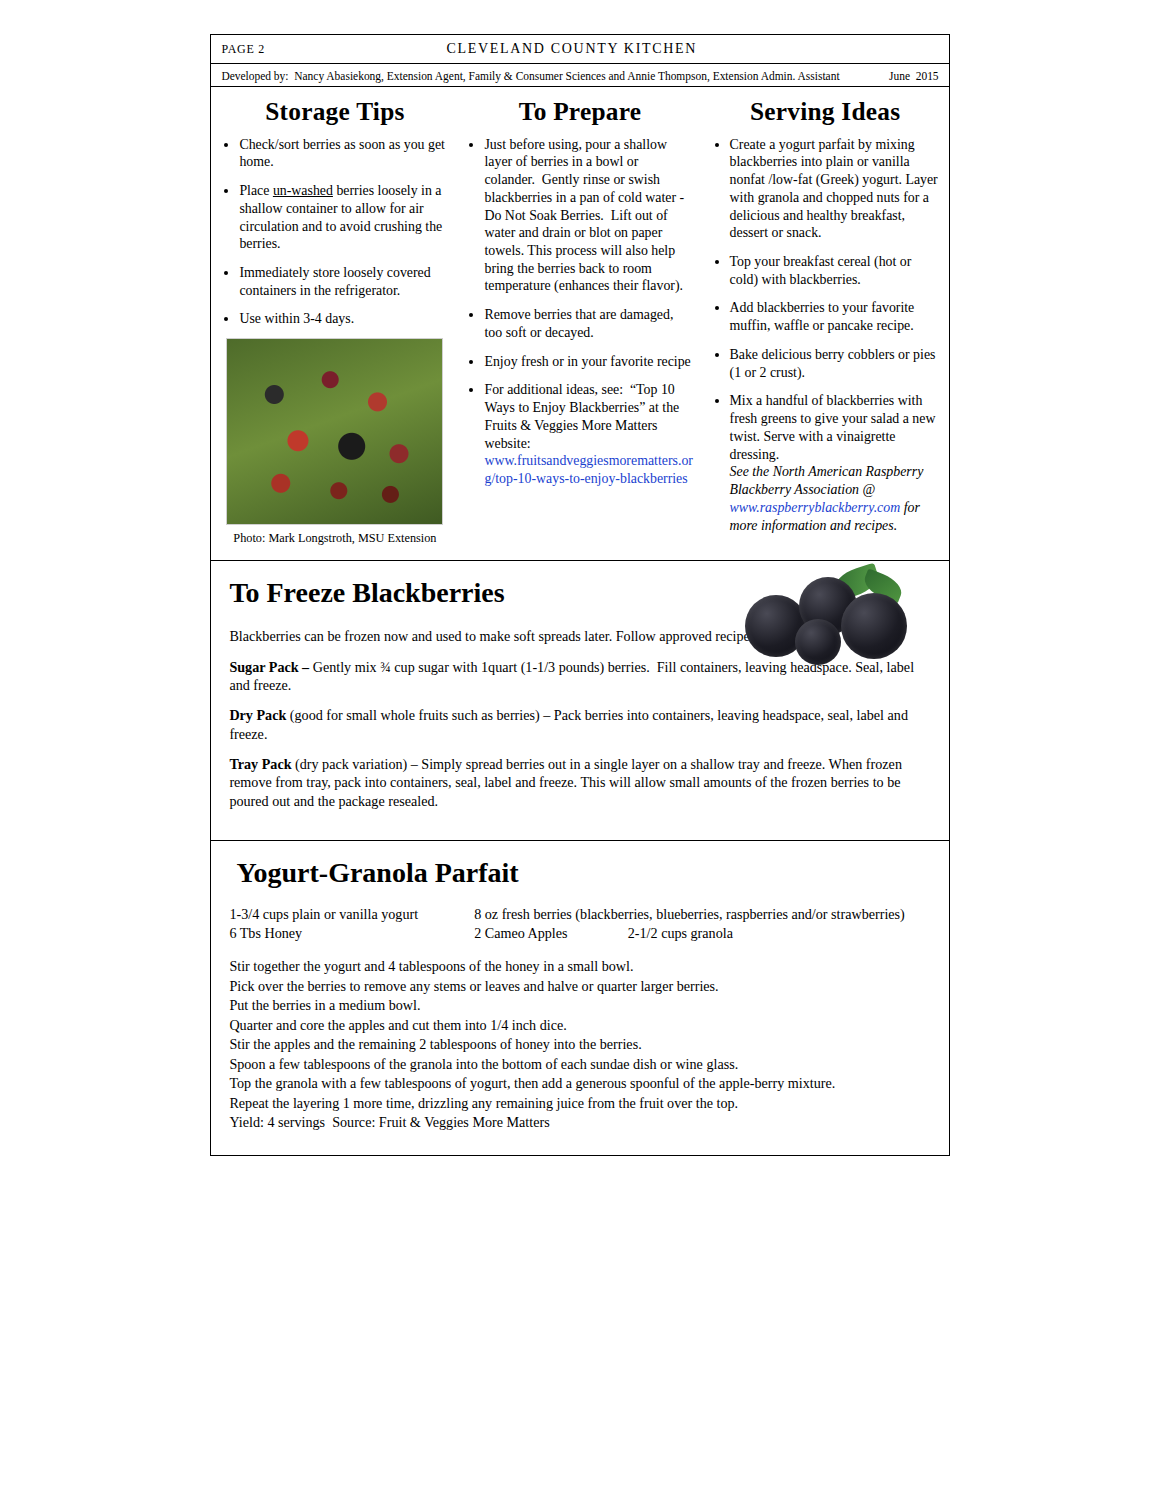PAGE 2
CLEVELAND COUNTY KITCHEN
Developed by: Nancy Abasiekong, Extension Agent, Family & Consumer Sciences and Annie Thompson, Extension Admin. Assistant
June 2015
Storage Tips
Check/sort berries as soon as you get home.
Place un-washed berries loosely in a shallow container to allow for air circulation and to avoid crushing the berries.
Immediately store loosely covered containers in the refrigerator.
Use within 3-4 days.
Photo: Mark Longstroth, MSU Extension
To Prepare
Just before using, pour a shallow layer of berries in a bowl or colander. Gently rinse or swish blackberries in a pan of cold water - Do Not Soak Berries. Lift out of water and drain or blot on paper towels. This process will also help bring the berries back to room temperature (enhances their flavor).
Remove berries that are damaged, too soft or decayed.
Enjoy fresh or in your favorite recipe
For additional ideas, see: “Top 10 Ways to Enjoy Blackberries” at the Fruits & Veggies More Matters website: www.fruitsandveggiesmorematters.org/top-10-ways-to-enjoy-blackberries
Serving Ideas
Create a yogurt parfait by mixing blackberries into plain or vanilla nonfat /low-fat (Greek) yogurt. Layer with granola and chopped nuts for a delicious and healthy breakfast, dessert or snack.
Top your breakfast cereal (hot or cold) with blackberries.
Add blackberries to your favorite muffin, waffle or pancake recipe.
Bake delicious berry cobblers or pies (1 or 2 crust).
Mix a handful of blackberries with fresh greens to give your salad a new twist. Serve with a vinaigrette dressing.
See the North American Raspberry Blackberry Association @ www.raspberryblackberry.com for more information and recipes.
To Freeze Blackberries
Blackberries can be frozen now and used to make soft spreads later. Follow approved recipes.
Sugar Pack – Gently mix ¾ cup sugar with 1quart (1-1/3 pounds) berries. Fill containers, leaving headspace. Seal, label and freeze.
Dry Pack (good for small whole fruits such as berries) – Pack berries into containers, leaving headspace, seal, label and freeze.
Tray Pack (dry pack variation) – Simply spread berries out in a single layer on a shallow tray and freeze. When frozen remove from tray, pack into containers, seal, label and freeze. This will allow small amounts of the frozen berries to be poured out and the package resealed.
Yogurt-Granola Parfait
1-3/4 cups plain or vanilla yogurt
8 oz fresh berries (blackberries, blueberries, raspberries and/or strawberries)
6 Tbs Honey
2 Cameo Apples
2-1/2 cups granola
Stir together the yogurt and 4 tablespoons of the honey in a small bowl.
Pick over the berries to remove any stems or leaves and halve or quarter larger berries.
Put the berries in a medium bowl.
Quarter and core the apples and cut them into 1/4 inch dice.
Stir the apples and the remaining 2 tablespoons of honey into the berries.
Spoon a few tablespoons of the granola into the bottom of each sundae dish or wine glass.
Top the granola with a few tablespoons of yogurt, then add a generous spoonful of the apple-berry mixture.
Repeat the layering 1 more time, drizzling any remaining juice from the fruit over the top.
Yield: 4 servings Source: Fruit & Veggies More Matters